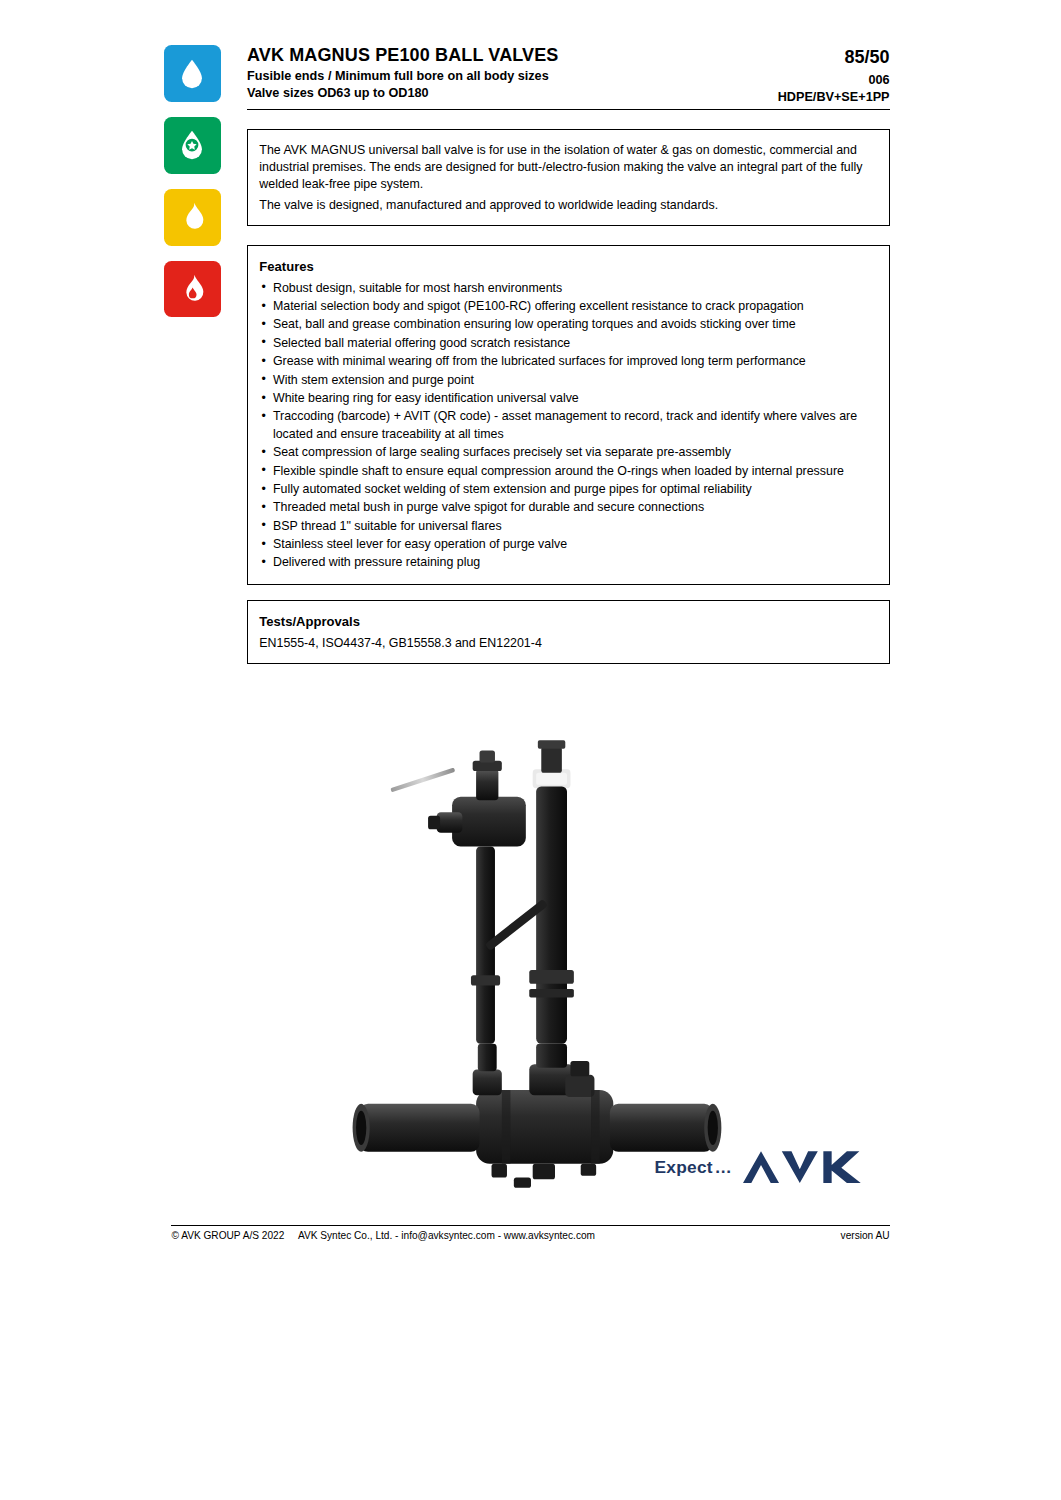AVK MAGNUS PE100 BALL VALVES
Fusible ends / Minimum full bore on all body sizes
Valve sizes OD63 up to OD180
85/50 006
HDPE/BV+SE+1PP
The AVK MAGNUS universal ball valve is for use in the isolation of water & gas on domestic, commercial and industrial premises. The ends are designed for butt-/electro-fusion making the valve an integral part of the fully welded leak-free pipe system.
The valve is designed, manufactured and approved to worldwide leading standards.
Features
Robust design, suitable for most harsh environments
Material selection body and spigot (PE100-RC) offering excellent resistance to crack propagation
Seat, ball and grease combination ensuring low operating torques and avoids sticking over time
Selected ball material offering good scratch resistance
Grease with minimal wearing off from the lubricated surfaces for improved long term performance
With stem extension and purge point
White bearing ring for easy identification universal valve
Traccoding (barcode) + AVIT (QR code) - asset management to record, track and identify where valves arelocated and ensure traceability at all times
Seat compression of large sealing surfaces precisely set via separate pre-assembly
Flexible spindle shaft to ensure equal compression around the O-rings when loaded by internal pressure
Fully automated socket welding of stem extension and purge pipes for optimal reliability
Threaded metal bush in purge valve spigot for durable and secure connections
BSP thread 1" suitable for universal flares
Stainless steel lever for easy operation of purge valve
Delivered with pressure retaining plug
Tests/Approvals
EN1555-4, ISO4437-4, GB15558.3 and EN12201-4
Expect …
© AVK GROUP A/S 2022 AVK Syntec Co., Ltd. - info@avksyntec.com - www.avksyntec.com
version AU